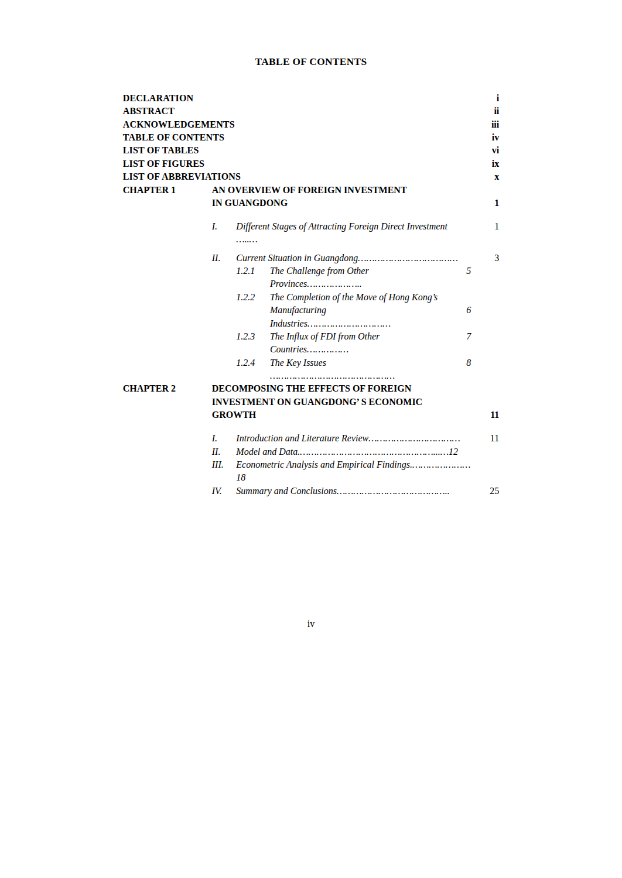TABLE OF CONTENTS
| DECLARATION | i |
| ABSTRACT | ii |
| ACKNOWLEDGEMENTS | iii |
| TABLE OF CONTENTS | iv |
| LIST OF TABLES | vi |
| LIST OF FIGURES | ix |
| LIST OF ABBREVIATIONS | x |
| CHAPTER 1 | AN OVERVIEW OF FOREIGN INVESTMENT | |
| | IN GUANGDONG | 1 |
| | I. | Different Stages of Attracting Foreign Direct Investment …..… | 1 |
| | II. | Current Situation in Guangdong ……………………………… | 3 |
| | | / 1.2.1 / The Challenge from Other Provinces ……………….. / 5 / / 1.2.2 / The Completion of the Move of Hong Kong’s / / / / Manufacturing Industries ………………………… / 6 / / 1.2.3 / The Influx of FDI from Other Countries …………… / 7 / / 1.2.4 / The Key Issues ……………………………………… / 8 / | |
| CHAPTER 2 | DECOMPOSING THE EFFECTS OF FOREIGN | |
| | INVESTMENT ON GUANGDONG’ S ECONOMIC | |
| | GROWTH | 11 |
| | I. | Introduction and Literature Review …………………………… | 11 |
| | II. | Model and Data. …………………………………………...… 12 | |
| | III. | Econometric Analysis and Empirical Findings. ………………… 18 | |
| | IV. | Summary and Conclusions …………………………………. . | 25 |
iv